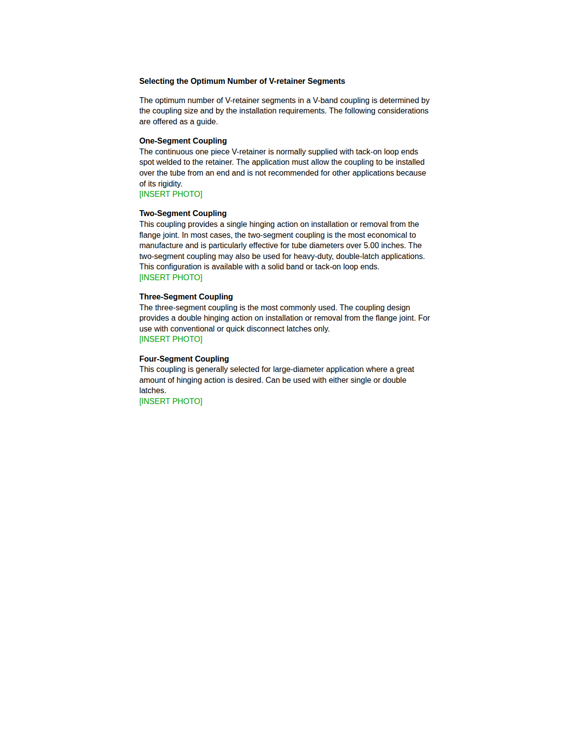Selecting the Optimum Number of V-retainer Segments
The optimum number of V-retainer segments in a V-band coupling is determined by the coupling size and by the installation requirements. The following considerations are offered as a guide.
One-Segment Coupling
The continuous one piece V-retainer is normally supplied with tack-on loop ends spot welded to the retainer. The application must allow the coupling to be installed over the tube from an end and is not recommended for other applications because of its rigidity.
[INSERT PHOTO]
Two-Segment Coupling
This coupling provides a single hinging action on installation or removal from the flange joint. In most cases, the two-segment coupling is the most economical to manufacture and is particularly effective for tube diameters over 5.00 inches. The two-segment coupling may also be used for heavy-duty, double-latch applications. This configuration is available with a solid band or tack-on loop ends.
[INSERT PHOTO]
Three-Segment Coupling
The three-segment coupling is the most commonly used. The coupling design provides a double hinging action on installation or removal from the flange joint. For use with conventional or quick disconnect latches only.
[INSERT PHOTO]
Four-Segment Coupling
This coupling is generally selected for large-diameter application where a great amount of hinging action is desired. Can be used with either single or double latches.
[INSERT PHOTO]